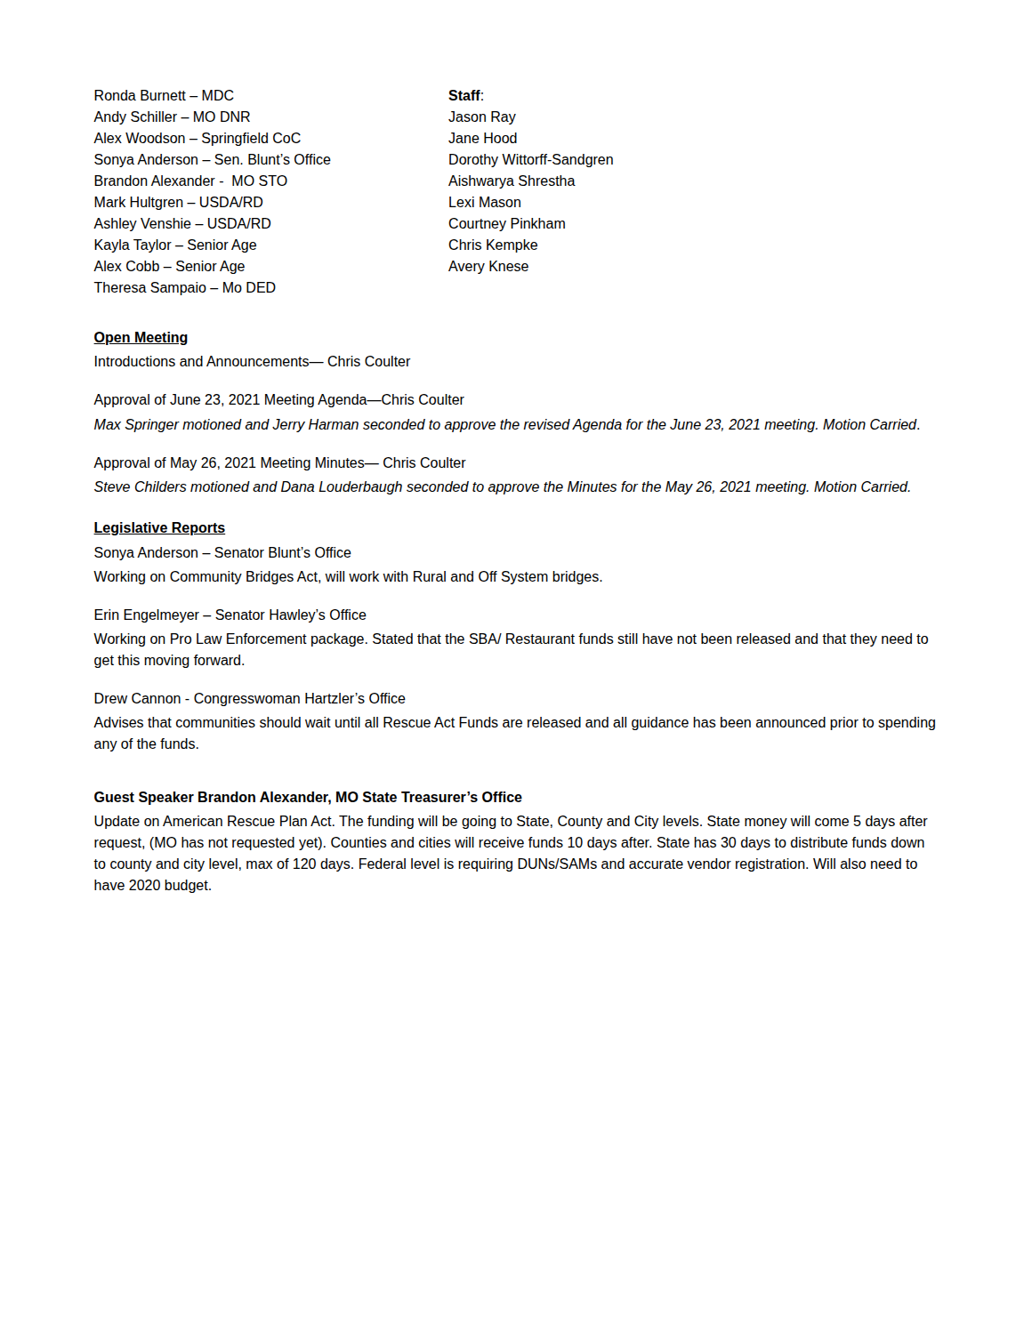| Ronda Burnett – MDC | Staff : |
| Andy Schiller – MO DNR | Jason Ray |
| Alex Woodson – Springfield CoC | Jane Hood |
| Sonya Anderson – Sen. Blunt’s Office | Dorothy Wittorff-Sandgren |
| Brandon Alexander - MO STO | Aishwarya Shrestha |
| Mark Hultgren – USDA/RD | Lexi Mason |
| Ashley Venshie – USDA/RD | Courtney Pinkham |
| Kayla Taylor – Senior Age | Chris Kempke |
| Alex Cobb – Senior Age | Avery Knese |
| Theresa Sampaio – Mo DED | |
Open Meeting
Introductions and Announcements— Chris Coulter
Approval of June 23, 2021 Meeting Agenda—Chris Coulter
Max Springer motioned and Jerry Harman seconded to approve the revised Agenda for the June 23, 2021 meeting. Motion Carried.
Approval of May 26, 2021 Meeting Minutes— Chris Coulter
Steve Childers motioned and Dana Louderbaugh seconded to approve the Minutes for the May 26, 2021 meeting. Motion Carried.
Legislative Reports
Sonya Anderson – Senator Blunt’s Office
Working on Community Bridges Act, will work with Rural and Off System bridges.
Erin Engelmeyer – Senator Hawley’s Office
Working on Pro Law Enforcement package. Stated that the SBA/ Restaurant funds still have not been released and that they need to get this moving forward.
Drew Cannon - Congresswoman Hartzler’s Office
Advises that communities should wait until all Rescue Act Funds are released and all guidance has been announced prior to spending any of the funds.
Guest Speaker Brandon Alexander, MO State Treasurer’s Office
Update on American Rescue Plan Act. The funding will be going to State, County and City levels. State money will come 5 days after request, (MO has not requested yet). Counties and cities will receive funds 10 days after. State has 30 days to distribute funds down to county and city level, max of 120 days. Federal level is requiring DUNs/SAMs and accurate vendor registration. Will also need to have 2020 budget.